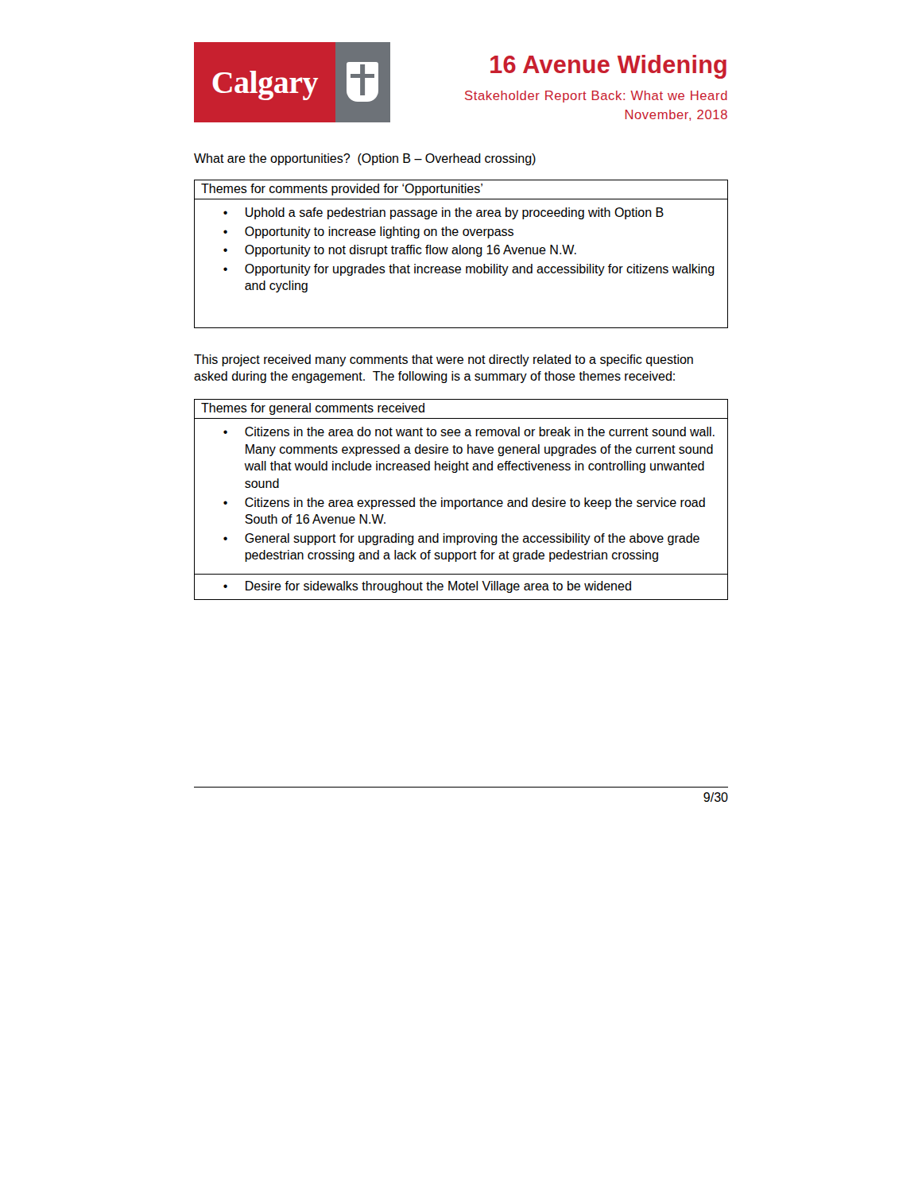Calgary
16 Avenue Widening
Stakeholder Report Back: What we Heard
November, 2018
What are the opportunities? (Option B – Overhead crossing)
| Themes for comments provided for ‘Opportunities’ |
| Uphold a safe pedestrian passage in the area by proceeding with Option B Opportunity to increase lighting on the overpass Opportunity to not disrupt traffic flow along 16 Avenue N.W. Opportunity for upgrades that increase mobility and accessibility for citizens walking and cycling |
This project received many comments that were not directly related to a specific question asked during the engagement. The following is a summary of those themes received:
| Themes for general comments received |
| Citizens in the area do not want to see a removal or break in the current sound wall. Many comments expressed a desire to have general upgrades of the current sound wall that would include increased height and effectiveness in controlling unwanted sound Citizens in the area expressed the importance and desire to keep the service road South of 16 Avenue N.W. General support for upgrading and improving the accessibility of the above grade pedestrian crossing and a lack of support for at grade pedestrian crossing |
| Desire for sidewalks throughout the Motel Village area to be widened |
9/30